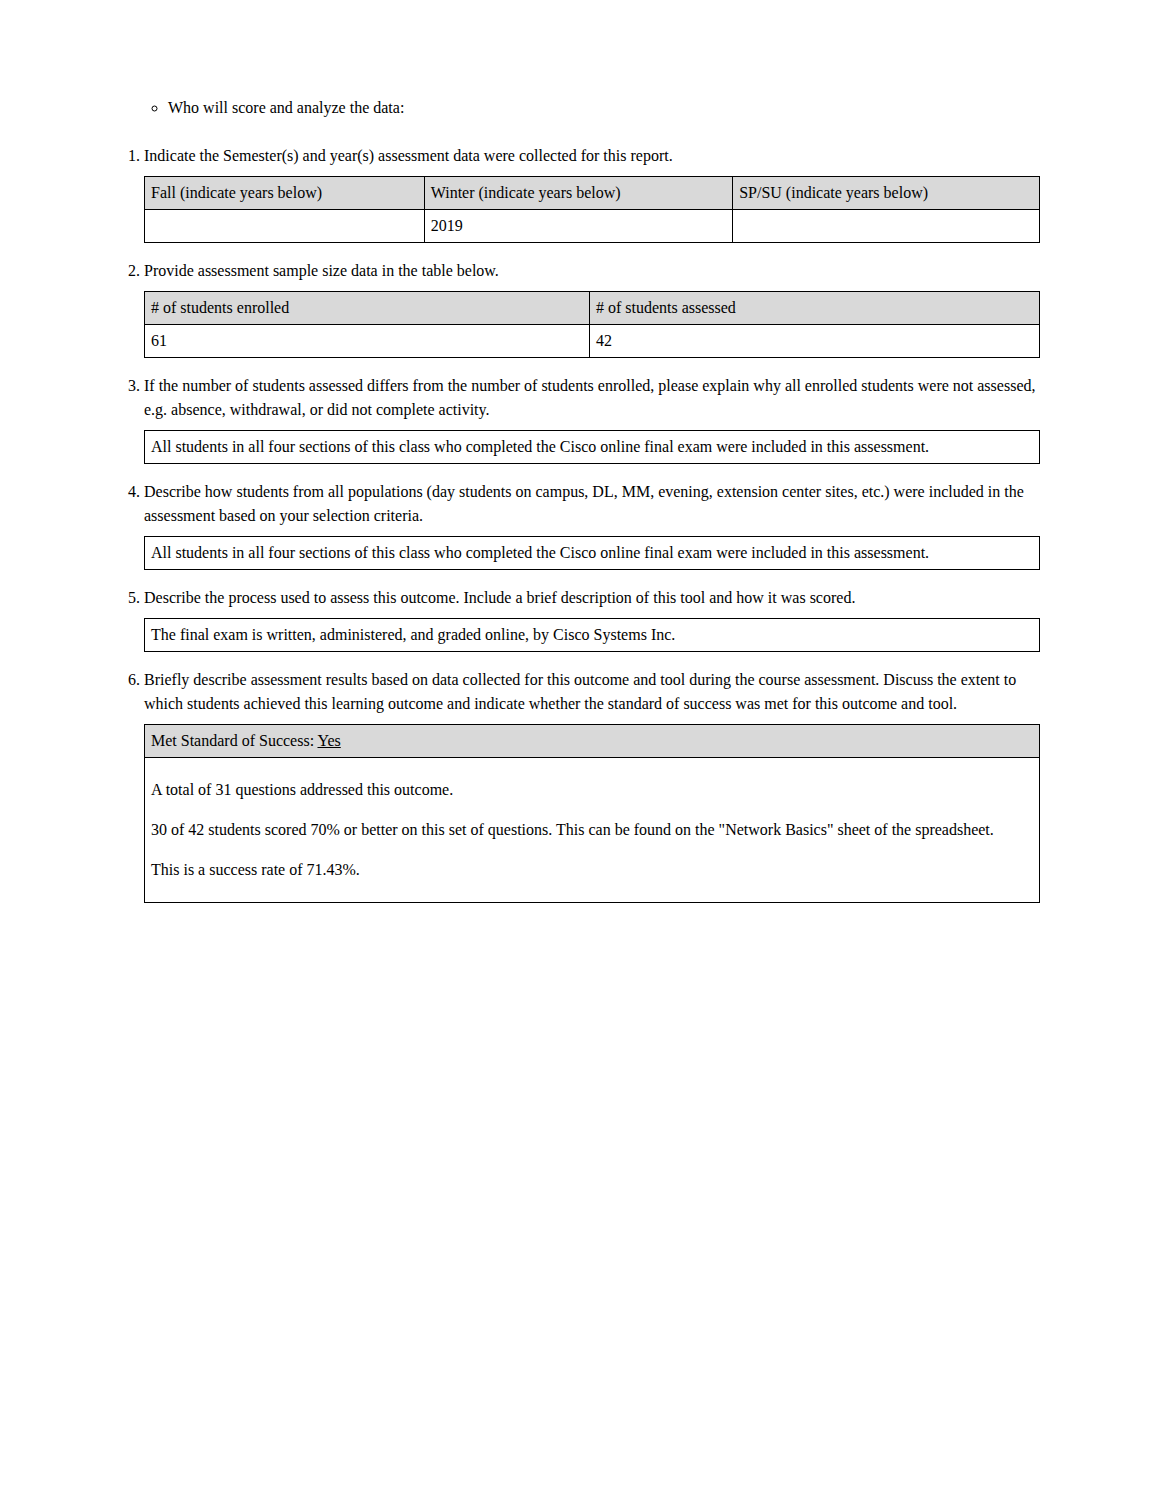Who will score and analyze the data:
Indicate the Semester(s) and year(s) assessment data were collected for this report.
| Fall (indicate years below) | Winter (indicate years below) | SP/SU (indicate years below) |
| | 2019 | |
Provide assessment sample size data in the table below.
| # of students enrolled | # of students assessed |
| 61 | 42 |
If the number of students assessed differs from the number of students enrolled, please explain why all enrolled students were not assessed, e.g. absence, withdrawal, or did not complete activity.
All students in all four sections of this class who completed the Cisco online final exam were included in this assessment.
Describe how students from all populations (day students on campus, DL, MM, evening, extension center sites, etc.) were included in the assessment based on your selection criteria.
All students in all four sections of this class who completed the Cisco online final exam were included in this assessment.
Describe the process used to assess this outcome. Include a brief description of this tool and how it was scored.
The final exam is written, administered, and graded online, by Cisco Systems Inc.
Briefly describe assessment results based on data collected for this outcome and tool during the course assessment. Discuss the extent to which students achieved this learning outcome and indicate whether the standard of success was met for this outcome and tool.
| Met Standard of Success: Yes |
| A total of 31 questions addressed this outcome. 30 of 42 students scored 70% or better on this set of questions. This can be found on the "Network Basics" sheet of the spreadsheet. This is a success rate of 71.43%. |